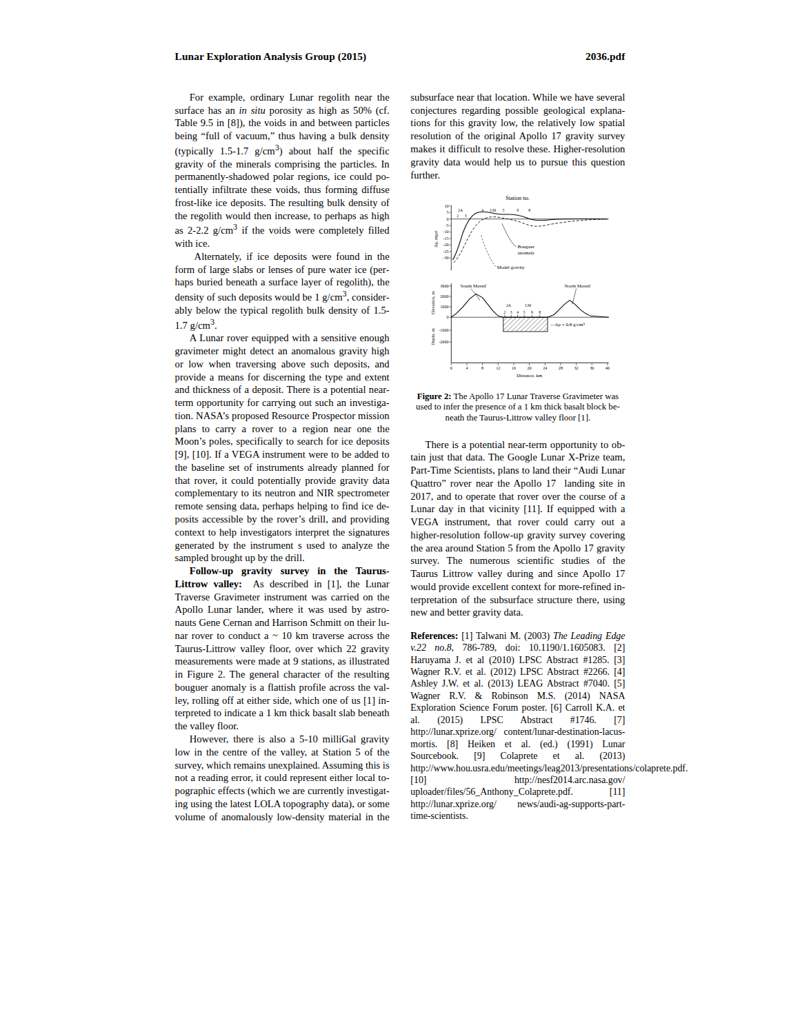Lunar Exploration Analysis Group (2015)
2036.pdf
For example, ordinary Lunar regolith near the surface has an in situ porosity as high as 50% (cf. Table 9.5 in [8]), the voids in and between particles being “full of vacuum,” thus having a bulk density (typically 1.5-1.7 g/cm3) about half the specific gravity of the minerals comprising the particles. In permanently-shadowed polar regions, ice could potentially infiltrate these voids, thus forming diffuse frost-like ice deposits. The resulting bulk density of the regolith would then increase, to perhaps as high as 2-2.2 g/cm3 if the voids were completely filled with ice.
Alternately, if ice deposits were found in the form of large slabs or lenses of pure water ice (perhaps buried beneath a surface layer of regolith), the density of such deposits would be 1 g/cm3, considerably below the typical regolith bulk density of 1.5-1.7 g/cm3.
A Lunar rover equipped with a sensitive enough gravimeter might detect an anomalous gravity high or low when traversing above such deposits, and provide a means for discerning the type and extent and thickness of a deposit. There is a potential near-term opportunity for carrying out such an investigation. NASA’s proposed Resource Prospector mission plans to carry a rover to a region near one the Moon’s poles, specifically to search for ice deposits [9], [10]. If a VEGA instrument were to be added to the baseline set of instruments already planned for that rover, it could potentially provide gravity data complementary to its neutron and NIR spectrometer remote sensing data, perhaps helping to find ice deposits accessible by the rover’s drill, and providing context to help investigators interpret the signatures generated by the instrument s used to analyze the sampled brought up by the drill.
Follow-up gravity survey in the Taurus-Littrow valley: As described in [1], the Lunar Traverse Gravimeter instrument was carried on the Apollo Lunar lander, where it was used by astronauts Gene Cernan and Harrison Schmitt on their lunar rover to conduct a ~ 10 km traverse across the Taurus-Littrow valley floor, over which 22 gravity measurements were made at 9 stations, as illustrated in Figure 2. The general character of the resulting bouguer anomaly is a flattish profile across the valley, rolling off at either side, which one of us [1] interpreted to indicate a 1 km thick basalt slab beneath the valley floor.
However, there is also a 5-10 milliGal gravity low in the centre of the valley, at Station 5 of the survey, which remains unexplained. Assuming this is not a reading error, it could represent either local topographic effects (which we are currently investigating using the latest LOLA topography data), or some volume of anomalously low-density material in the subsurface near that location. While we have several conjectures regarding possible geological explanations for this gravity low, the relatively low spatial resolution of the original Apollo 17 gravity survey makes it difficult to resolve these. Higher-resolution gravity data would help us to pursue this question further.
Station no. 10 5 0 -5 -10 -15 -20 -25 -30 Δg, mgal 2A 4 5 9 8 2 3 LM Bouguer anomaly Model gravity 3000 2000 1000 0 -1000 -2000 Elevation, m Depth, m South Massif North Massif 2 3 4 5 9 8 2A LM —Δρ = 0.8 g/cm3 0 4 8 12 16 20 24 28 32 36 40 Distance, km
Figure 2: The Apollo 17 Lunar Traverse Gravimeter was used to infer the presence of a 1 km thick basalt block beneath the Taurus-Littrow valley floor [1].
There is a potential near-term opportunity to obtain just that data. The Google Lunar X-Prize team, Part-Time Scientists, plans to land their “Audi Lunar Quattro” rover near the Apollo 17 landing site in 2017, and to operate that rover over the course of a Lunar day in that vicinity [11]. If equipped with a VEGA instrument, that rover could carry out a higher-resolution follow-up gravity survey covering the area around Station 5 from the Apollo 17 gravity survey. The numerous scientific studies of the Taurus Littrow valley during and since Apollo 17 would provide excellent context for more-refined interpretation of the subsurface structure there, using new and better gravity data.
References: [1] Talwani M. (2003) The Leading Edge v.22 no.8, 786-789, doi: 10.1190/1.1605083. [2] Haruyama J. et al (2010) LPSC Abstract #1285. [3] Wagner R.V. et al. (2012) LPSC Abstract #2266. [4] Ashley J.W. et al. (2013) LEAG Abstract #7040. [5] Wagner R.V. & Robinson M.S. (2014) NASA Exploration Science Forum poster. [6] Carroll K.A. et al. (2015) LPSC Abstract #1746. [7] http://lunar.xprize.org/ content/lunar-destination-lacusmortis. [8] Heiken et al. (ed.) (1991) Lunar Sourcebook. [9] Colaprete et al. (2013) http://www.hou.usra.edu/meetings/leag2013/presentations/colaprete.pdf. [10] http://nesf2014.arc.nasa.gov/ uploader/files/56_Anthony_Colaprete.pdf. [11] http://lunar.xprize.org/ news/audi-ag-supports-part-time-scientists.